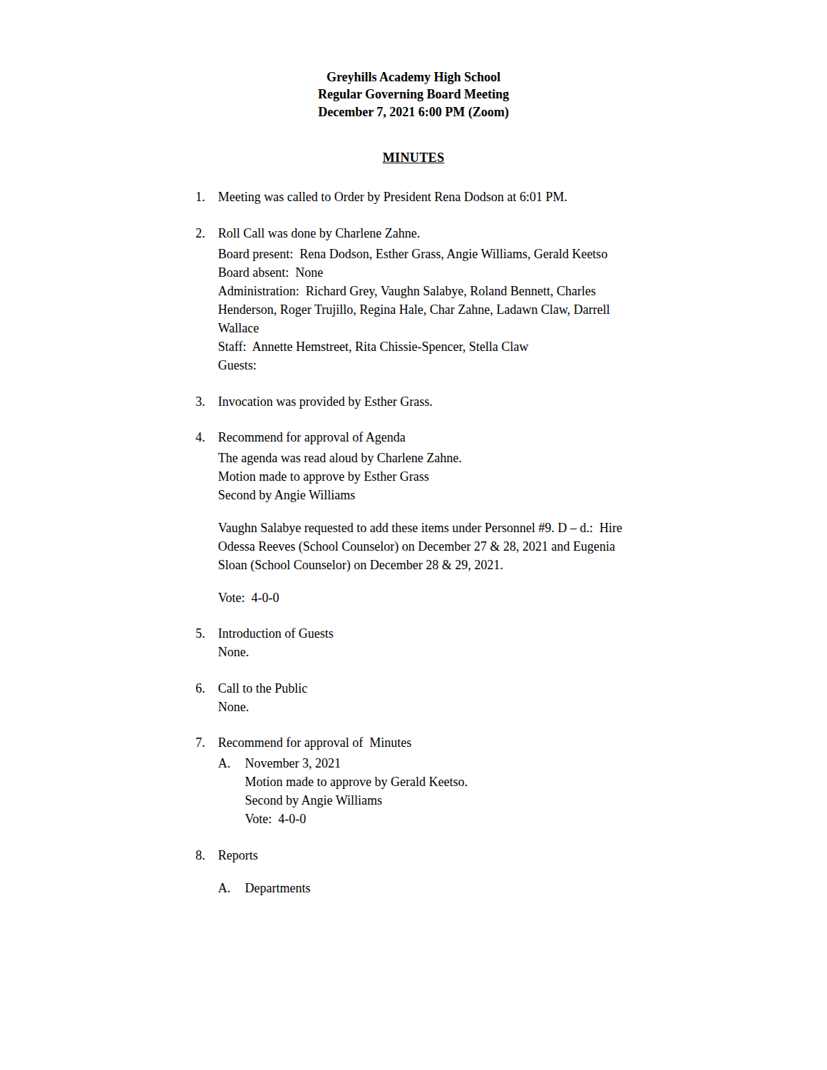Greyhills Academy High School
Regular Governing Board Meeting
December 7, 2021 6:00 PM (Zoom)
MINUTES
Meeting was called to Order by President Rena Dodson at 6:01 PM.
Roll Call was done by Charlene Zahne.
Board present: Rena Dodson, Esther Grass, Angie Williams, Gerald Keetso
Board absent: None
Administration: Richard Grey, Vaughn Salabye, Roland Bennett, Charles Henderson, Roger Trujillo, Regina Hale, Char Zahne, Ladawn Claw, Darrell Wallace
Staff: Annette Hemstreet, Rita Chissie-Spencer, Stella Claw
Guests:
Invocation was provided by Esther Grass.
Recommend for approval of Agenda
The agenda was read aloud by Charlene Zahne.
Motion made to approve by Esther Grass
Second by Angie Williams
Vaughn Salabye requested to add these items under Personnel #9. D – d.: Hire Odessa Reeves (School Counselor) on December 27 & 28, 2021 and Eugenia Sloan (School Counselor) on December 28 & 29, 2021.
Vote: 4-0-0
Introduction of Guests
None.
Call to the Public
None.
Recommend for approval of Minutes
A.
November 3, 2021
Motion made to approve by Gerald Keetso.
Second by Angie Williams
Vote: 4-0-0
Reports
A.
Departments